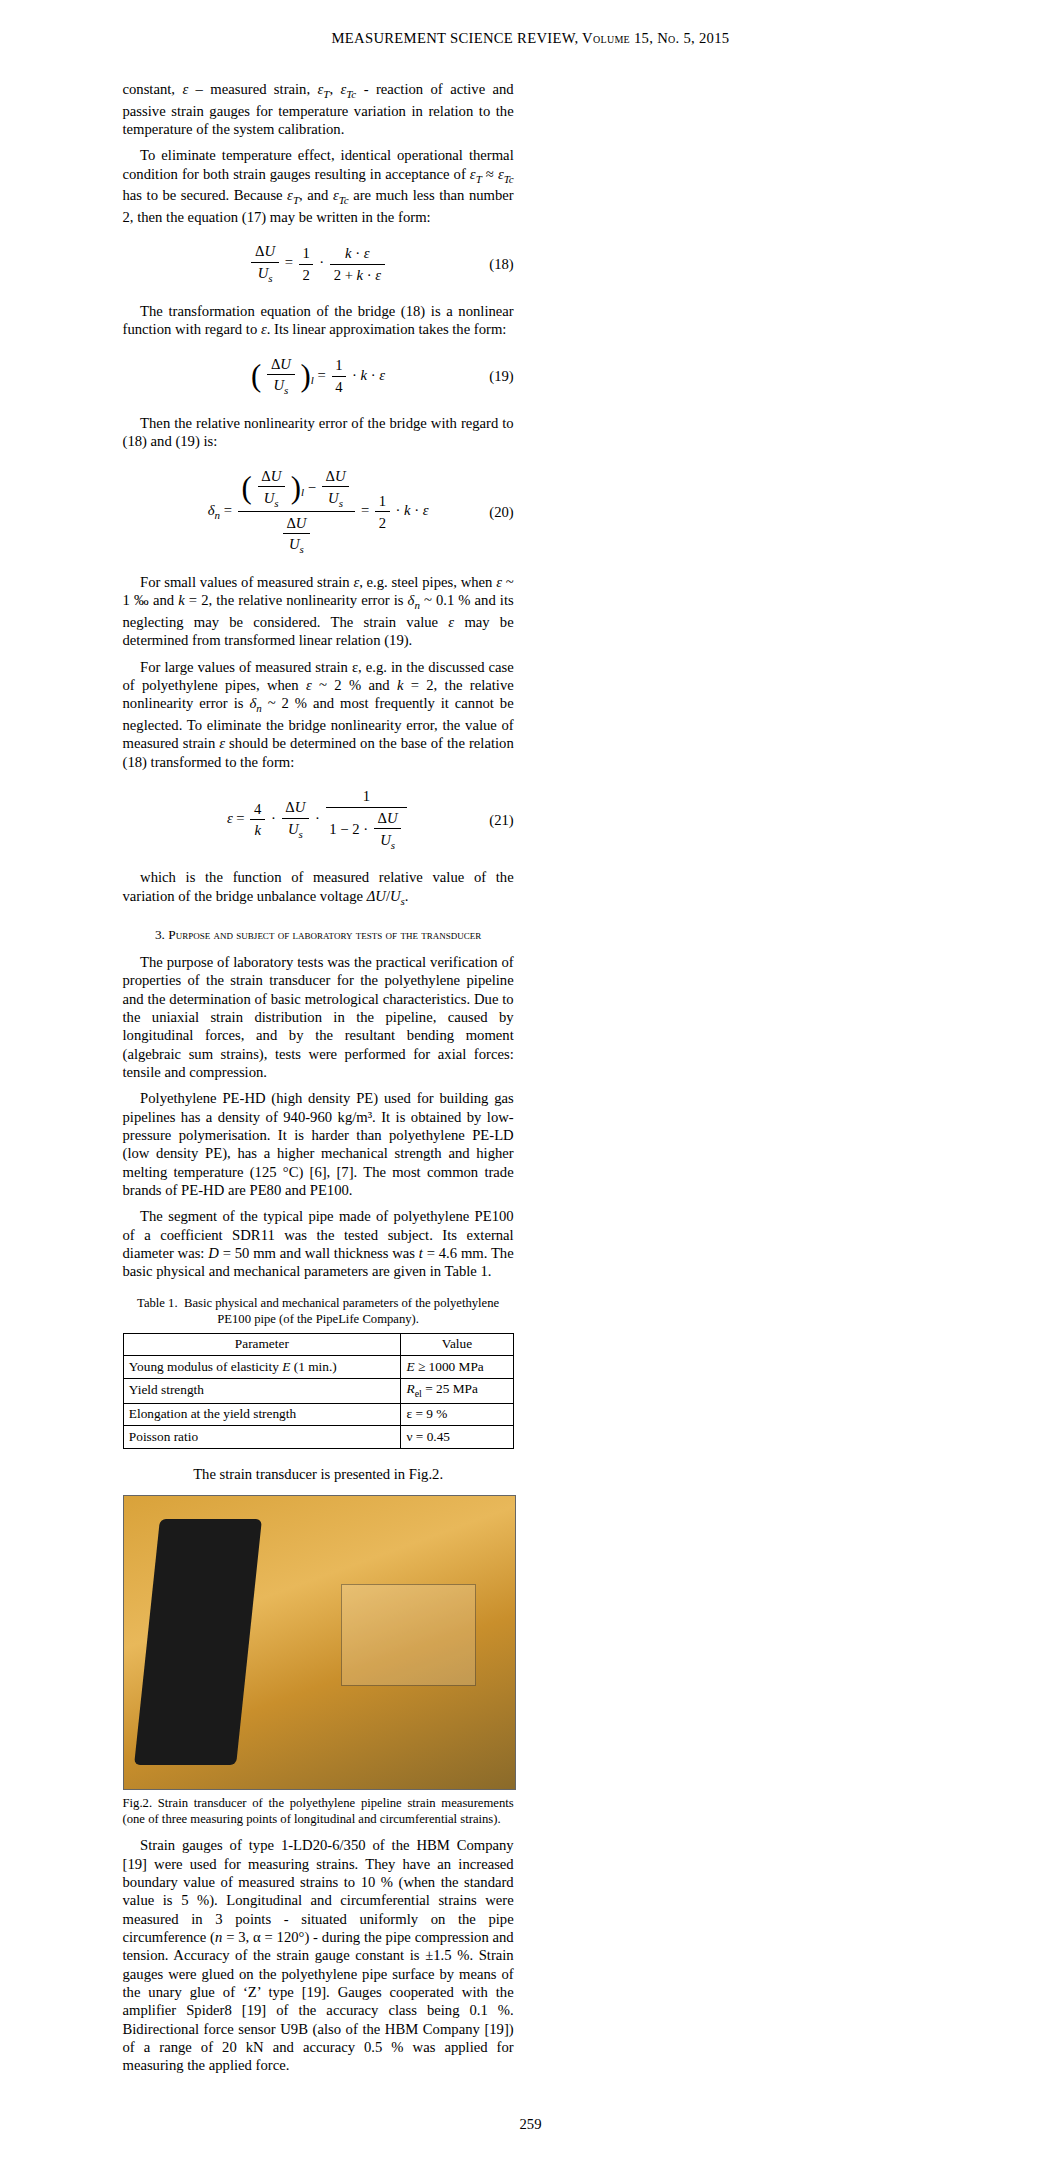MEASUREMENT SCIENCE REVIEW, Volume 15, No. 5, 2015
constant, ε – measured strain, εT, εTc - reaction of active and passive strain gauges for temperature variation in relation to the temperature of the system calibration.
To eliminate temperature effect, identical operational thermal condition for both strain gauges resulting in acceptance of εT ≈ εTc has to be secured. Because εT, and εTc are much less than number 2, then the equation (17) may be written in the form:
ΔU Us = 12 · k · ε 2 + k · ε (18)
The transformation equation of the bridge (18) is a nonlinear function with regard to ε. Its linear approximation takes the form:
( ΔU Us ) l = 14 · k · ε (19)
Then the relative nonlinearity error of the bridge with regard to (18) and (19) is:
δn = ( ΔU Us ) l − ΔU Us ΔU Us = 12 · k · ε (20)
For small values of measured strain ε, e.g. steel pipes, when ε ~ 1 ‰ and k = 2, the relative nonlinearity error is δn ~ 0.1 % and its neglecting may be considered. The strain value ε may be determined from transformed linear relation (19).
For large values of measured strain ε, e.g. in the discussed case of polyethylene pipes, when ε ~ 2 % and k = 2, the relative nonlinearity error is δn ~ 2 % and most frequently it cannot be neglected. To eliminate the bridge nonlinearity error, the value of measured strain ε should be determined on the base of the relation (18) transformed to the form:
ε = 4 k · ΔU Us · 11 − 2 · ΔU Us (21)
which is the function of measured relative value of the variation of the bridge unbalance voltage ΔU/Us.
3. Purpose and subject of laboratory tests of the transducer
The purpose of laboratory tests was the practical verification of properties of the strain transducer for the polyethylene pipeline and the determination of basic metrological characteristics. Due to the uniaxial strain distribution in the pipeline, caused by longitudinal forces, and by the resultant bending moment (algebraic sum strains), tests were performed for axial forces: tensile and compression.
Polyethylene PE-HD (high density PE) used for building gas pipelines has a density of 940-960 kg/m³. It is obtained by low-pressure polymerisation. It is harder than polyethylene PE-LD (low density PE), has a higher mechanical strength and higher melting temperature (125 °C) [6], [7]. The most common trade brands of PE-HD are PE80 and PE100.
The segment of the typical pipe made of polyethylene PE100 of a coefficient SDR11 was the tested subject. Its external diameter was: D = 50 mm and wall thickness was t = 4.6 mm. The basic physical and mechanical parameters are given in Table 1.
Table 1. Basic physical and mechanical parameters of the polyethylene PE100 pipe (of the PipeLife Company).
| Parameter | Value |
| --- | --- |
| Young modulus of elasticity E (1 min.) | E ≥ 1000 MPa |
| Yield strength | R el = 25 MPa |
| Elongation at the yield strength | ε = 9 % |
| Poisson ratio | ν = 0.45 |
The strain transducer is presented in Fig.2.
Fig.2. Strain transducer of the polyethylene pipeline strain measurements (one of three measuring points of longitudinal and circumferential strains).
Strain gauges of type 1-LD20-6/350 of the HBM Company [19] were used for measuring strains. They have an increased boundary value of measured strains to 10 % (when the standard value is 5 %). Longitudinal and circumferential strains were measured in 3 points - situated uniformly on the pipe circumference (n = 3, α = 120°) - during the pipe compression and tension. Accuracy of the strain gauge constant is ±1.5 %. Strain gauges were glued on the polyethylene pipe surface by means of the unary glue of ‘Z’ type [19]. Gauges cooperated with the amplifier Spider8 [19] of the accuracy class being 0.1 %. Bidirectional force sensor U9B (also of the HBM Company [19]) of a range of 20 kN and accuracy 0.5 % was applied for measuring the applied force.
259